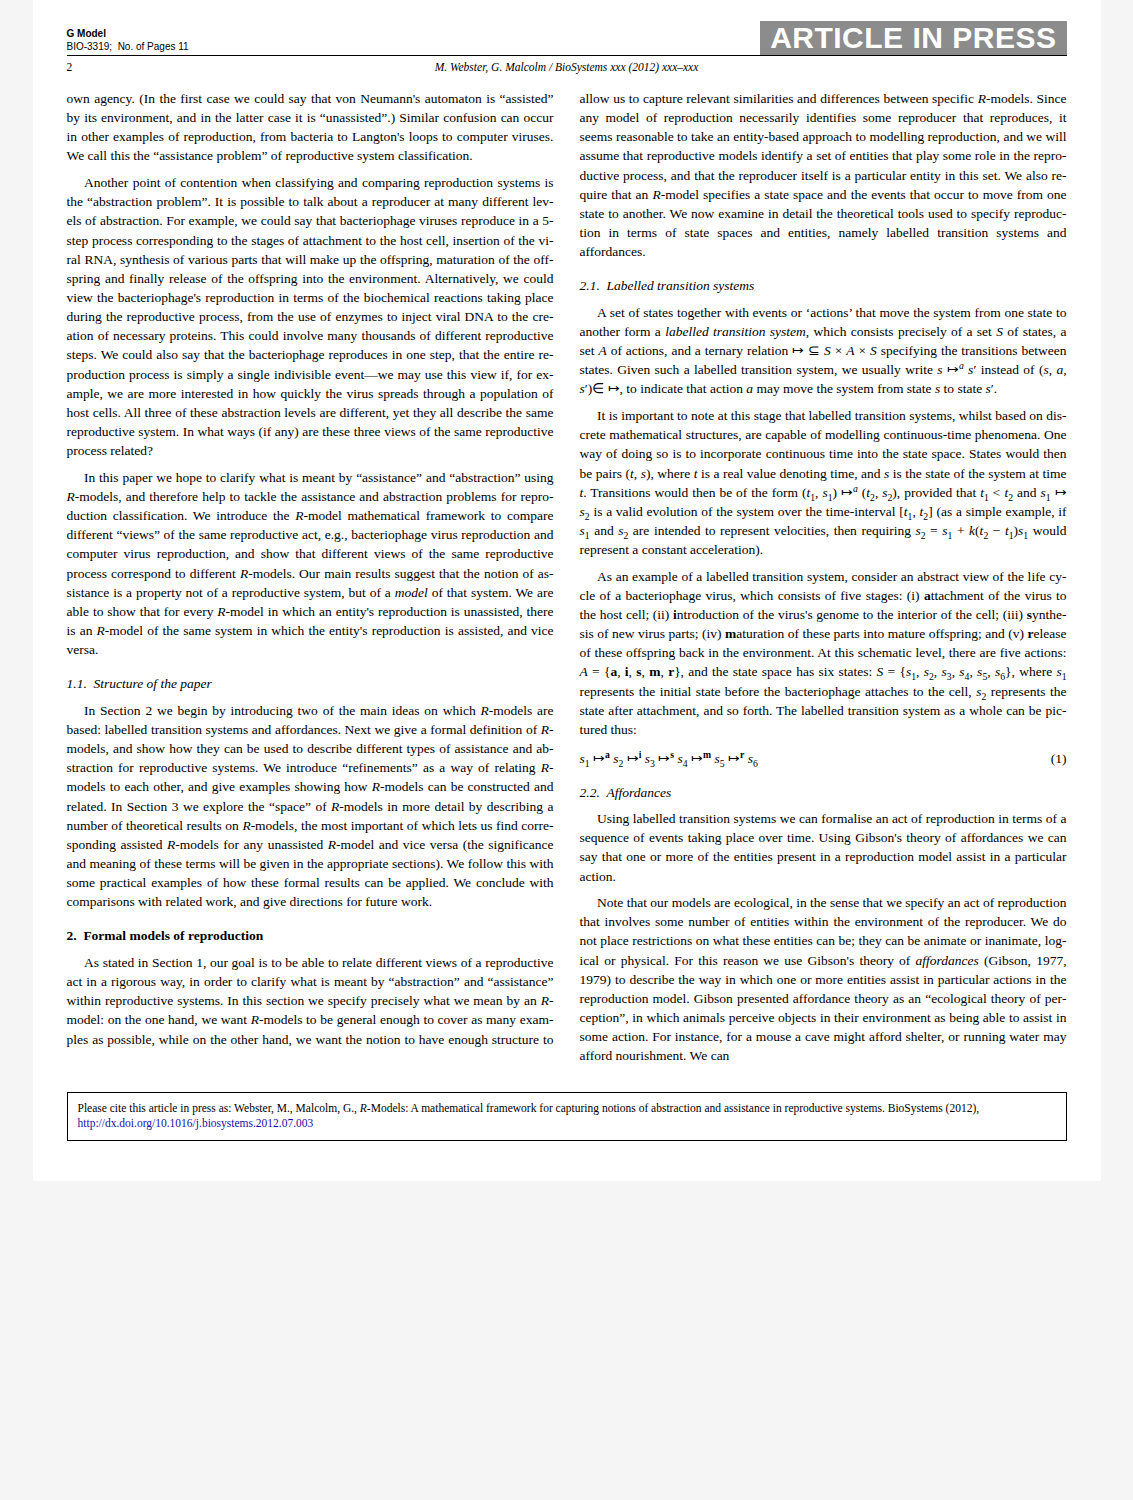G Model
BIO-3319; No. of Pages 11
ARTICLE IN PRESS
2
M. Webster, G. Malcolm / BioSystems xxx (2012) xxx–xxx
own agency. (In the first case we could say that von Neumann's automaton is “assisted” by its environment, and in the latter case it is “unassisted”.) Similar confusion can occur in other examples of reproduction, from bacteria to Langton's loops to computer viruses. We call this the “assistance problem” of reproductive system classification.
Another point of contention when classifying and comparing reproduction systems is the “abstraction problem”. It is possible to talk about a reproducer at many different levels of abstraction. For example, we could say that bacteriophage viruses reproduce in a 5-step process corresponding to the stages of attachment to the host cell, insertion of the viral RNA, synthesis of various parts that will make up the offspring, maturation of the offspring and finally release of the offspring into the environment. Alternatively, we could view the bacteriophage's reproduction in terms of the biochemical reactions taking place during the reproductive process, from the use of enzymes to inject viral DNA to the creation of necessary proteins. This could involve many thousands of different reproductive steps. We could also say that the bacteriophage reproduces in one step, that the entire reproduction process is simply a single indivisible event—we may use this view if, for example, we are more interested in how quickly the virus spreads through a population of host cells. All three of these abstraction levels are different, yet they all describe the same reproductive system. In what ways (if any) are these three views of the same reproductive process related?
In this paper we hope to clarify what is meant by “assistance” and “abstraction” using R-models, and therefore help to tackle the assistance and abstraction problems for reproduction classification. We introduce the R-model mathematical framework to compare different “views” of the same reproductive act, e.g., bacteriophage virus reproduction and computer virus reproduction, and show that different views of the same reproductive process correspond to different R-models. Our main results suggest that the notion of assistance is a property not of a reproductive system, but of a model of that system. We are able to show that for every R-model in which an entity's reproduction is unassisted, there is an R-model of the same system in which the entity's reproduction is assisted, and vice versa.
1.1. Structure of the paper
In Section 2 we begin by introducing two of the main ideas on which R-models are based: labelled transition systems and affordances. Next we give a formal definition of R-models, and show how they can be used to describe different types of assistance and abstraction for reproductive systems. We introduce “refinements” as a way of relating R-models to each other, and give examples showing how R-models can be constructed and related. In Section 3 we explore the “space” of R-models in more detail by describing a number of theoretical results on R-models, the most important of which lets us find corresponding assisted R-models for any unassisted R-model and vice versa (the significance and meaning of these terms will be given in the appropriate sections). We follow this with some practical examples of how these formal results can be applied. We conclude with comparisons with related work, and give directions for future work.
2. Formal models of reproduction
As stated in Section 1, our goal is to be able to relate different views of a reproductive act in a rigorous way, in order to clarify what is meant by “abstraction” and “assistance” within reproductive systems. In this section we specify precisely what we mean by an R-model: on the one hand, we want R-models to be general enough to cover as many examples as possible, while on the other hand, we want the notion to have enough structure to allow us to capture relevant similarities and differences between specific R-models. Since any model of reproduction necessarily identifies some reproducer that reproduces, it seems reasonable to take an entity-based approach to modelling reproduction, and we will assume that reproductive models identify a set of entities that play some role in the reproductive process, and that the reproducer itself is a particular entity in this set. We also require that an R-model specifies a state space and the events that occur to move from one state to another. We now examine in detail the theoretical tools used to specify reproduction in terms of state spaces and entities, namely labelled transition systems and affordances.
2.1. Labelled transition systems
A set of states together with events or ‘actions’ that move the system from one state to another form a labelled transition system, which consists precisely of a set S of states, a set A of actions, and a ternary relation ↦ ⊆ S × A × S specifying the transitions between states. Given such a labelled transition system, we usually write s ↦a s′ instead of (s, a, s′)∈ ↦, to indicate that action a may move the system from state s to state s′.
It is important to note at this stage that labelled transition systems, whilst based on discrete mathematical structures, are capable of modelling continuous-time phenomena. One way of doing so is to incorporate continuous time into the state space. States would then be pairs (t, s), where t is a real value denoting time, and s is the state of the system at time t. Transitions would then be of the form (t1, s1) ↦a (t2, s2), provided that t1 < t2 and s1 ↦ s2 is a valid evolution of the system over the time-interval [t1, t2] (as a simple example, if s1 and s2 are intended to represent velocities, then requiring s2 = s1 + k(t2 − t1)s1 would represent a constant acceleration).
As an example of a labelled transition system, consider an abstract view of the life cycle of a bacteriophage virus, which consists of five stages: (i) attachment of the virus to the host cell; (ii) introduction of the virus's genome to the interior of the cell; (iii) synthesis of new virus parts; (iv) maturation of these parts into mature offspring; and (v) release of these offspring back in the environment. At this schematic level, there are five actions: A = {a, i, s, m, r}, and the state space has six states: S = {s1, s2, s3, s4, s5, s6}, where s1 represents the initial state before the bacteriophage attaches to the cell, s2 represents the state after attachment, and so forth. The labelled transition system as a whole can be pictured thus:
s1 ↦a s2 ↦i s3 ↦s s4 ↦m s5 ↦r s6(1)
2.2. Affordances
Using labelled transition systems we can formalise an act of reproduction in terms of a sequence of events taking place over time. Using Gibson's theory of affordances we can say that one or more of the entities present in a reproduction model assist in a particular action.
Note that our models are ecological, in the sense that we specify an act of reproduction that involves some number of entities within the environment of the reproducer. We do not place restrictions on what these entities can be; they can be animate or inanimate, logical or physical. For this reason we use Gibson's theory of affordances (Gibson, 1977, 1979) to describe the way in which one or more entities assist in particular actions in the reproduction model. Gibson presented affordance theory as an “ecological theory of perception”, in which animals perceive objects in their environment as being able to assist in some action. For instance, for a mouse a cave might afford shelter, or running water may afford nourishment. We can
Please cite this article in press as: Webster, M., Malcolm, G., R-Models: A mathematical framework for capturing notions of abstraction and assistance in reproductive systems. BioSystems (2012), http://dx.doi.org/10.1016/j.biosystems.2012.07.003